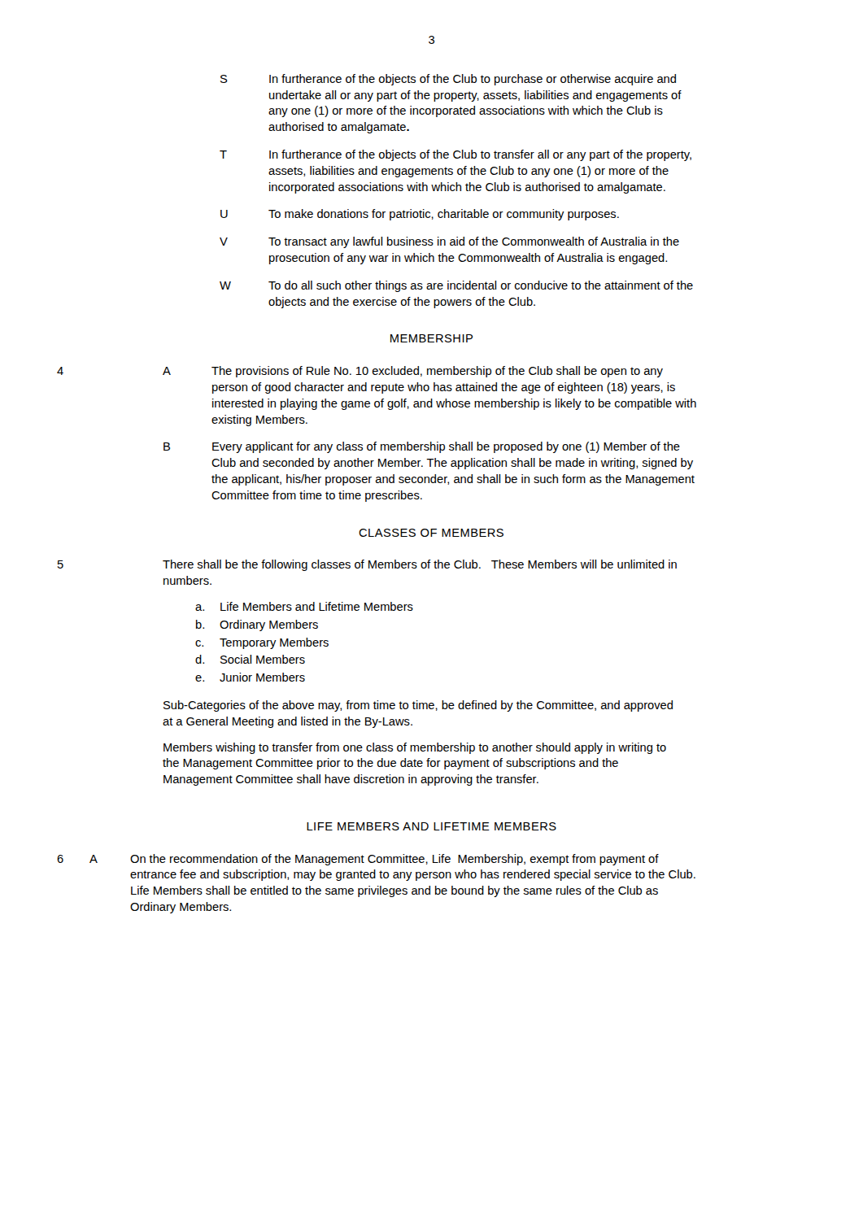3
S
In furtherance of the objects of the Club to purchase or otherwise acquire and undertake all or any part of the property, assets, liabilities and engagements of any one (1) or more of the incorporated associations with which the Club is authorised to amalgamate.
T
In furtherance of the objects of the Club to transfer all or any part of the property, assets, liabilities and engagements of the Club to any one (1) or more of the incorporated associations with which the Club is authorised to amalgamate.
U
To make donations for patriotic, charitable or community purposes.
V
To transact any lawful business in aid of the Commonwealth of Australia in the prosecution of any war in which the Commonwealth of Australia is engaged.
W
To do all such other things as are incidental or conducive to the attainment of the objects and the exercise of the powers of the Club.
MEMBERSHIP
4
A
The provisions of Rule No. 10 excluded, membership of the Club shall be open to any person of good character and repute who has attained the age of eighteen (18) years, is interested in playing the game of golf, and whose membership is likely to be compatible with existing Members.
B
Every applicant for any class of membership shall be proposed by one (1) Member of the Club and seconded by another Member. The application shall be made in writing, signed by the applicant, his/her proposer and seconder, and shall be in such form as the Management Committee from time to time prescribes.
CLASSES OF MEMBERS
5
There shall be the following classes of Members of the Club. These Members will be unlimited in numbers.
a. Life Members and Lifetime Members
b. Ordinary Members
c. Temporary Members
d. Social Members
e. Junior Members
Sub-Categories of the above may, from time to time, be defined by the Committee, and approved at a General Meeting and listed in the By-Laws.
Members wishing to transfer from one class of membership to another should apply in writing to the Management Committee prior to the due date for payment of subscriptions and the Management Committee shall have discretion in approving the transfer.
LIFE MEMBERS AND LIFETIME MEMBERS
6
A
On the recommendation of the Management Committee, Life Membership, exempt from payment of entrance fee and subscription, may be granted to any person who has rendered special service to the Club. Life Members shall be entitled to the same privileges and be bound by the same rules of the Club as Ordinary Members.